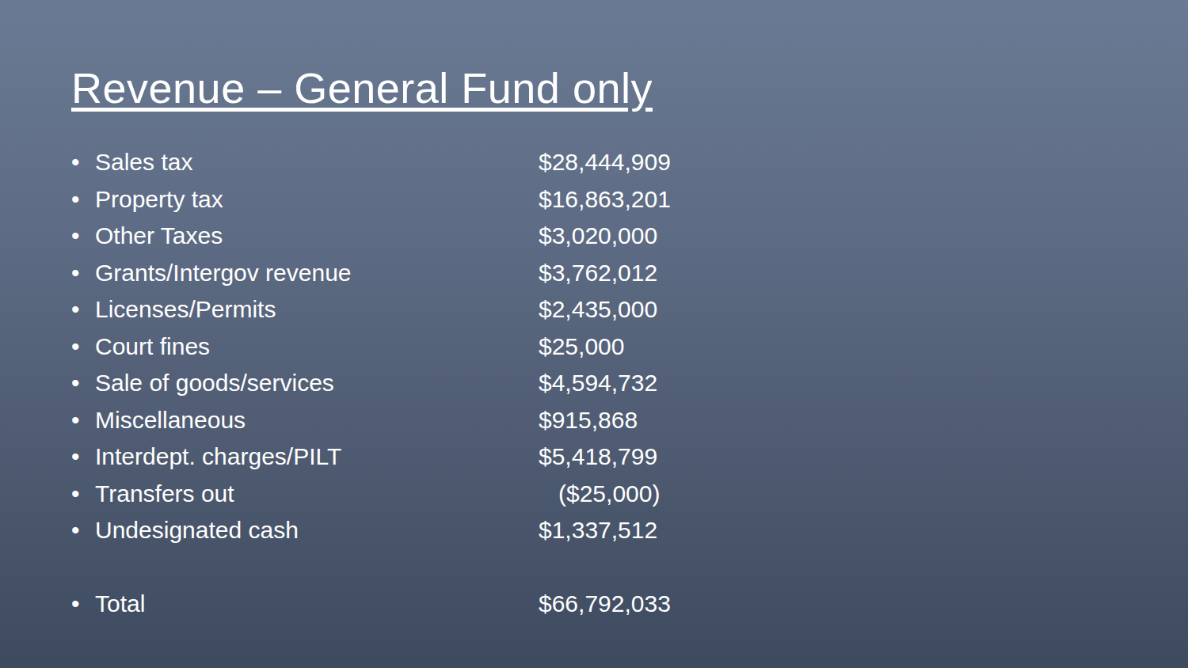Revenue – General Fund only
Sales tax$28,444,909
Property tax$16,863,201
Other Taxes$3,020,000
Grants/Intergov revenue$3,762,012
Licenses/Permits$2,435,000
Court fines$25,000
Sale of goods/services$4,594,732
Miscellaneous$915,868
Interdept. charges/PILT$5,418,799
Transfers out ($25,000)
Undesignated cash$1,337,512
Total$66,792,033